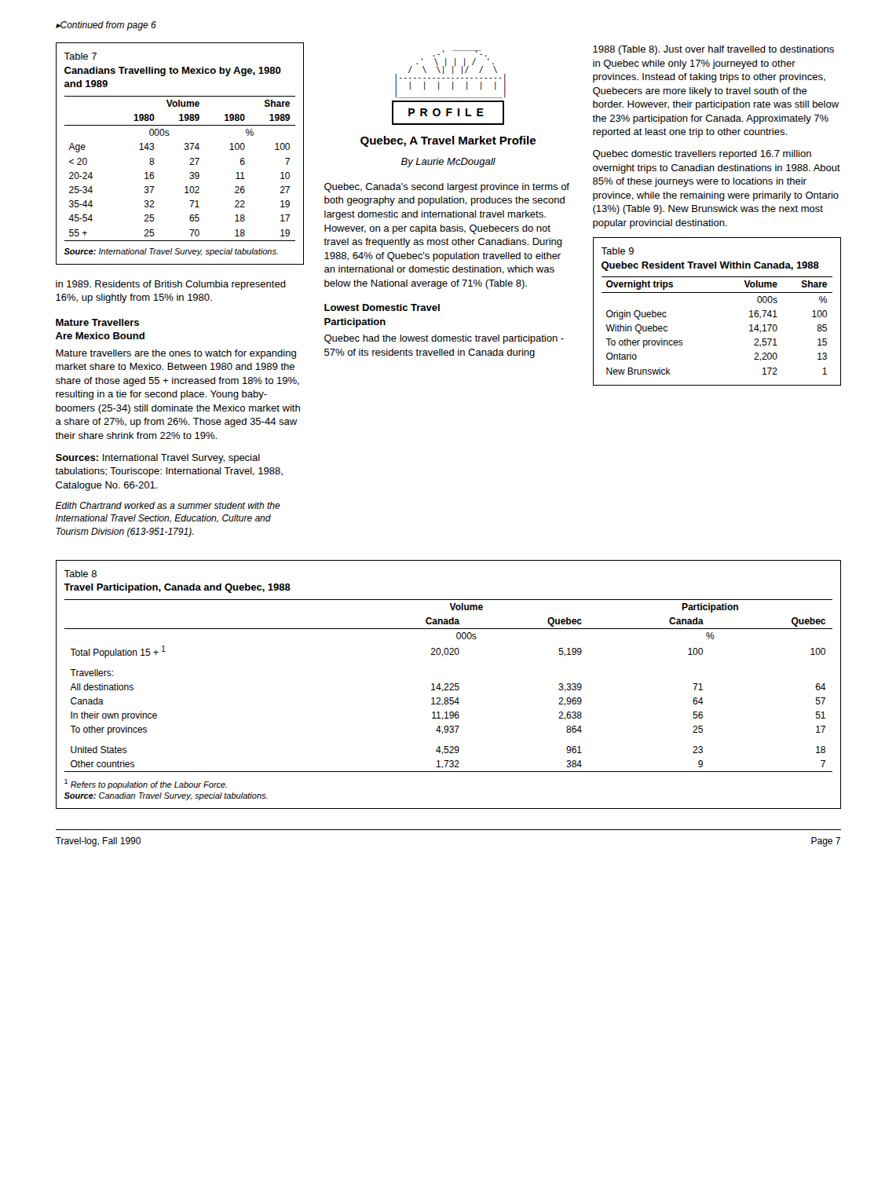▸Continued from page 6
Table 7
Canadians Travelling to Mexico by Age, 1980 and 1989
| | Volume | Share |
| --- | --- | --- |
| | 1980 | 1989 | 1980 | 1989 |
| | 000s | % |
| Age | 143 | 374 | 100 | 100 |
| < 20 | 8 | 27 | 6 | 7 |
| 20-24 | 16 | 39 | 11 | 10 |
| 25-34 | 37 | 102 | 26 | 27 |
| 35-44 | 32 | 71 | 22 | 19 |
| 45-54 | 25 | 65 | 18 | 17 |
| 55 + | 25 | 70 | 18 | 19 |
Source: International Travel Survey, special tabulations.
in 1989. Residents of British Columbia represented 16%, up slightly from 15% in 1980.
Mature Travellers
Are Mexico Bound
Mature travellers are the ones to watch for expanding market share to Mexico. Between 1980 and 1989 the share of those aged 55 + increased from 18% to 19%, resulting in a tie for second place. Young baby-boomers (25-34) still dominate the Mexico market with a share of 27%, up from 26%. Those aged 35-44 saw their share shrink from 22% to 19%.
Sources: International Travel Survey, special tabulations; Touriscope: International Travel, 1988, Catalogue No. 66-201.
Edith Chartrand worked as a summer student with the International Travel Section, Education, Culture and Tourism Division (613-951-1791).
______ .-' '-. .' \ | | | / '. / \ \| | |/ / \ |----------------------| | | | | | | | | | |______________________|
PROFILE
Quebec, A Travel Market Profile
By Laurie McDougall
Quebec, Canada's second largest province in terms of both geography and population, produces the second largest domestic and international travel markets. However, on a per capita basis, Quebecers do not travel as frequently as most other Canadians. During 1988, 64% of Quebec's population travelled to either an international or domestic destination, which was below the National average of 71% (Table 8).
Lowest Domestic Travel
Participation
Quebec had the lowest domestic travel participation - 57% of its residents travelled in Canada during
1988 (Table 8). Just over half travelled to destinations in Quebec while only 17% journeyed to other provinces. Instead of taking trips to other provinces, Quebecers are more likely to travel south of the border. However, their participation rate was still below the 23% participation for Canada. Approximately 7% reported at least one trip to other countries.
Quebec domestic travellers reported 16.7 million overnight trips to Canadian destinations in 1988. About 85% of these journeys were to locations in their province, while the remaining were primarily to Ontario (13%) (Table 9). New Brunswick was the next most popular provincial destination.
Table 9
Quebec Resident Travel Within Canada, 1988
| Overnight trips | Volume | Share |
| --- | --- | --- |
| | 000s | % |
| Origin Quebec | 16,741 | 100 |
| Within Quebec | 14,170 | 85 |
| To other provinces | 2,571 | 15 |
| Ontario | 2,200 | 13 |
| New Brunswick | 172 | 1 |
Table 8
Travel Participation, Canada and Quebec, 1988
| | Volume | Participation |
| --- | --- | --- |
| | Canada | Quebec | Canada | Quebec |
| | 000s | % |
| Total Population 15 + 1 | 20,020 | 5,199 | 100 | 100 |
| Travellers: |
| All destinations | 14,225 | 3,339 | 71 | 64 |
| Canada | 12,854 | 2,969 | 64 | 57 |
| In their own province | 11,196 | 2,638 | 56 | 51 |
| To other provinces | 4,937 | 864 | 25 | 17 |
| United States | 4,529 | 961 | 23 | 18 |
| Other countries | 1,732 | 384 | 9 | 7 |
1 Refers to population of the Labour Force.
Source: Canadian Travel Survey, special tabulations.
Travel-log, Fall 1990
Page 7